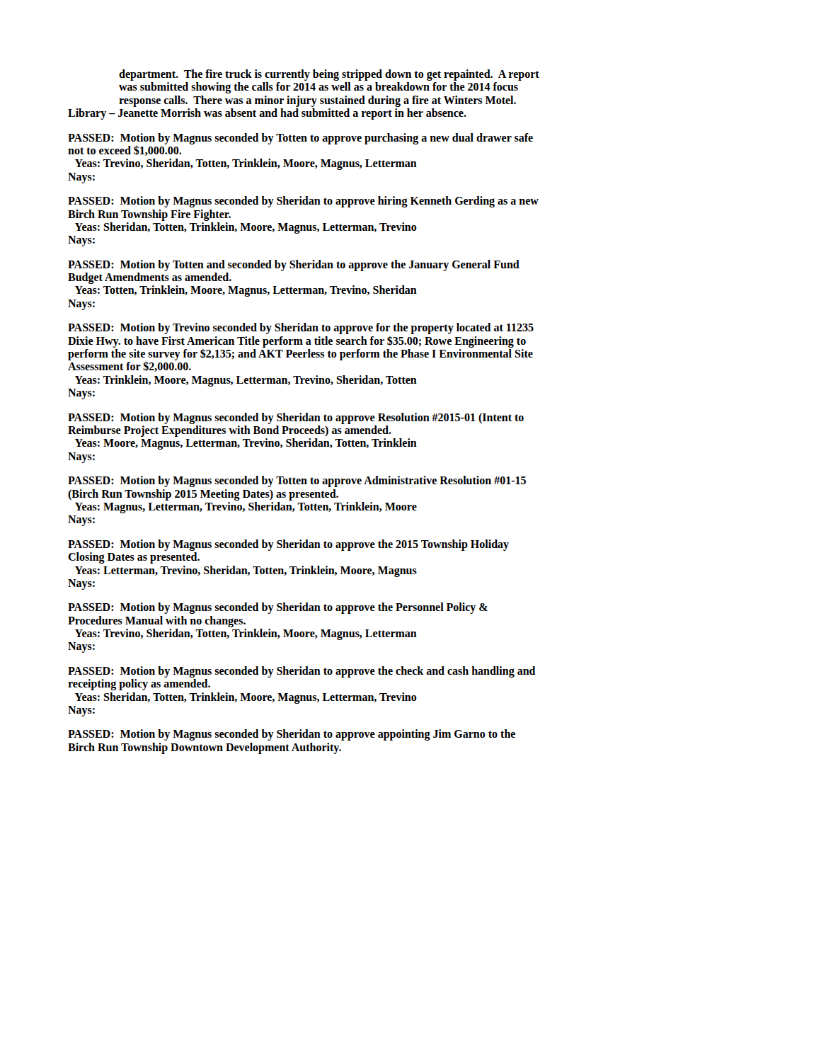department. The fire truck is currently being stripped down to get repainted. A report was submitted showing the calls for 2014 as well as a breakdown for the 2014 focus response calls. There was a minor injury sustained during a fire at Winters Motel.
Library – Jeanette Morrish was absent and had submitted a report in her absence.
PASSED: Motion by Magnus seconded by Totten to approve purchasing a new dual drawer safe not to exceed $1,000.00.
Yeas: Trevino, Sheridan, Totten, Trinklein, Moore, Magnus, Letterman
Nays:
PASSED: Motion by Magnus seconded by Sheridan to approve hiring Kenneth Gerding as a new Birch Run Township Fire Fighter.
Yeas: Sheridan, Totten, Trinklein, Moore, Magnus, Letterman, Trevino
Nays:
PASSED: Motion by Totten and seconded by Sheridan to approve the January General Fund Budget Amendments as amended.
Yeas: Totten, Trinklein, Moore, Magnus, Letterman, Trevino, Sheridan
Nays:
PASSED: Motion by Trevino seconded by Sheridan to approve for the property located at 11235 Dixie Hwy. to have First American Title perform a title search for $35.00; Rowe Engineering to perform the site survey for $2,135; and AKT Peerless to perform the Phase I Environmental Site Assessment for $2,000.00.
Yeas: Trinklein, Moore, Magnus, Letterman, Trevino, Sheridan, Totten
Nays:
PASSED: Motion by Magnus seconded by Sheridan to approve Resolution #2015-01 (Intent to Reimburse Project Expenditures with Bond Proceeds) as amended.
Yeas: Moore, Magnus, Letterman, Trevino, Sheridan, Totten, Trinklein
Nays:
PASSED: Motion by Magnus seconded by Totten to approve Administrative Resolution #01-15 (Birch Run Township 2015 Meeting Dates) as presented.
Yeas: Magnus, Letterman, Trevino, Sheridan, Totten, Trinklein, Moore
Nays:
PASSED: Motion by Magnus seconded by Sheridan to approve the 2015 Township Holiday Closing Dates as presented.
Yeas: Letterman, Trevino, Sheridan, Totten, Trinklein, Moore, Magnus
Nays:
PASSED: Motion by Magnus seconded by Sheridan to approve the Personnel Policy & Procedures Manual with no changes.
Yeas: Trevino, Sheridan, Totten, Trinklein, Moore, Magnus, Letterman
Nays:
PASSED: Motion by Magnus seconded by Sheridan to approve the check and cash handling and receipting policy as amended.
Yeas: Sheridan, Totten, Trinklein, Moore, Magnus, Letterman, Trevino
Nays:
PASSED: Motion by Magnus seconded by Sheridan to approve appointing Jim Garno to the Birch Run Township Downtown Development Authority.